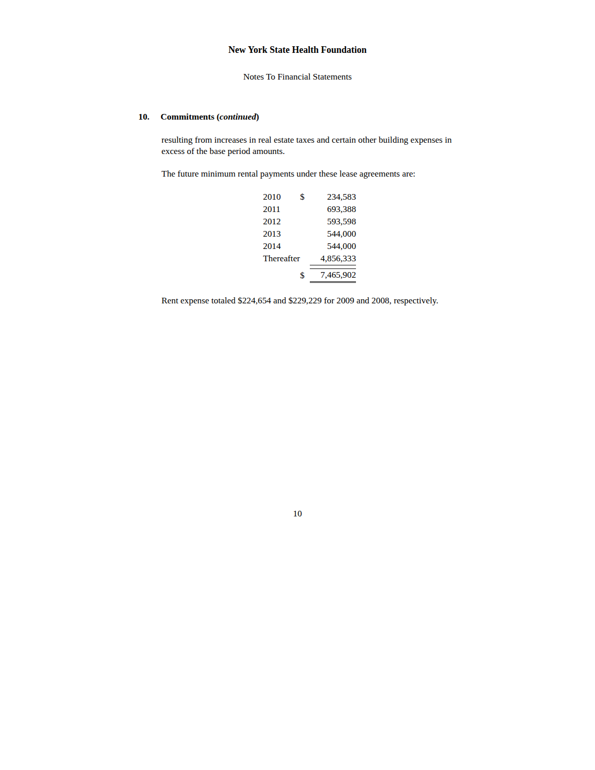New York State Health Foundation
Notes To Financial Statements
10.
Commitments (continued)
resulting from increases in real estate taxes and certain other building expenses in excess of the base period amounts.
The future minimum rental payments under these lease agreements are:
| 2010 | $ | 234,583 |
| 2011 | | 693,388 |
| 2012 | | 593,598 |
| 2013 | | 544,000 |
| 2014 | | 544,000 |
| Thereafter | | 4,856,333 |
| | $ | 7,465,902 |
Rent expense totaled $224,654 and $229,229 for 2009 and 2008, respectively.
10